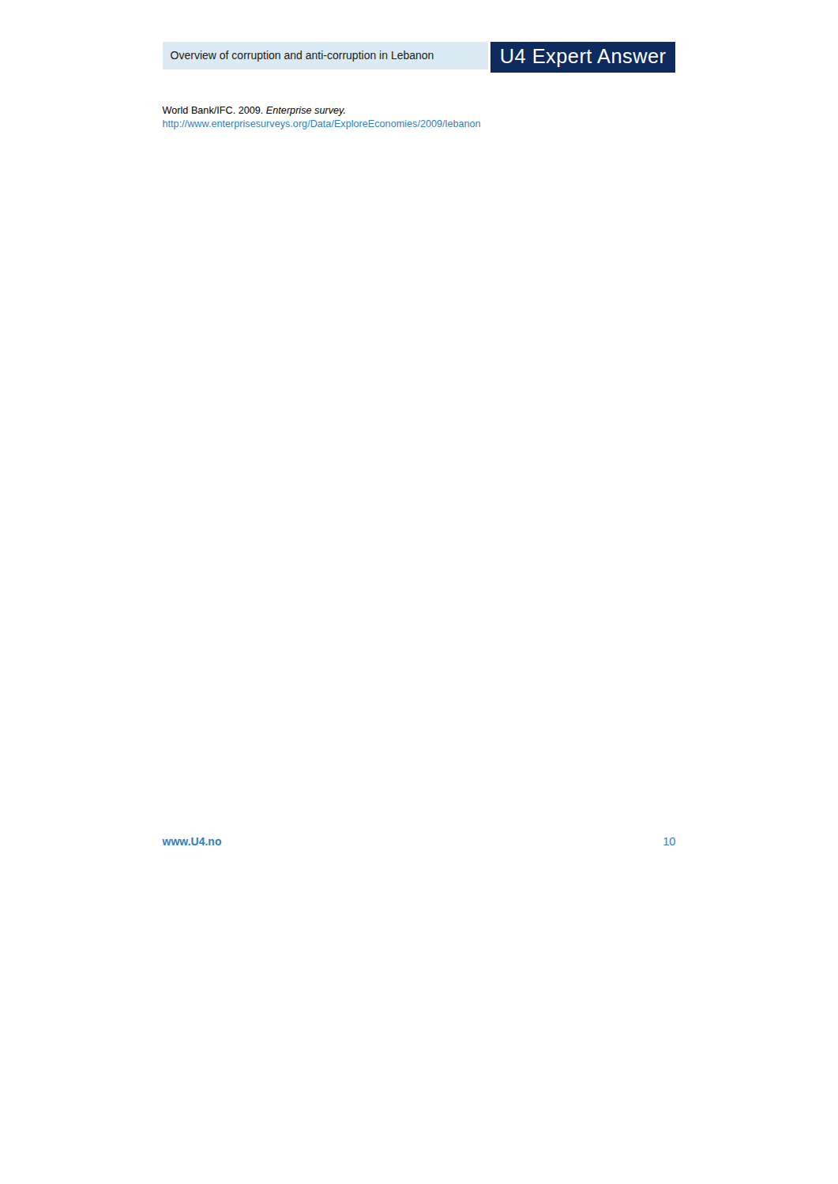Overview of corruption and anti-corruption in Lebanon
U4 Expert Answer
World Bank/IFC. 2009. Enterprise survey.
http://www.enterprisesurveys.org/Data/ExploreEconomies/2009/lebanon
www.U4.no
10